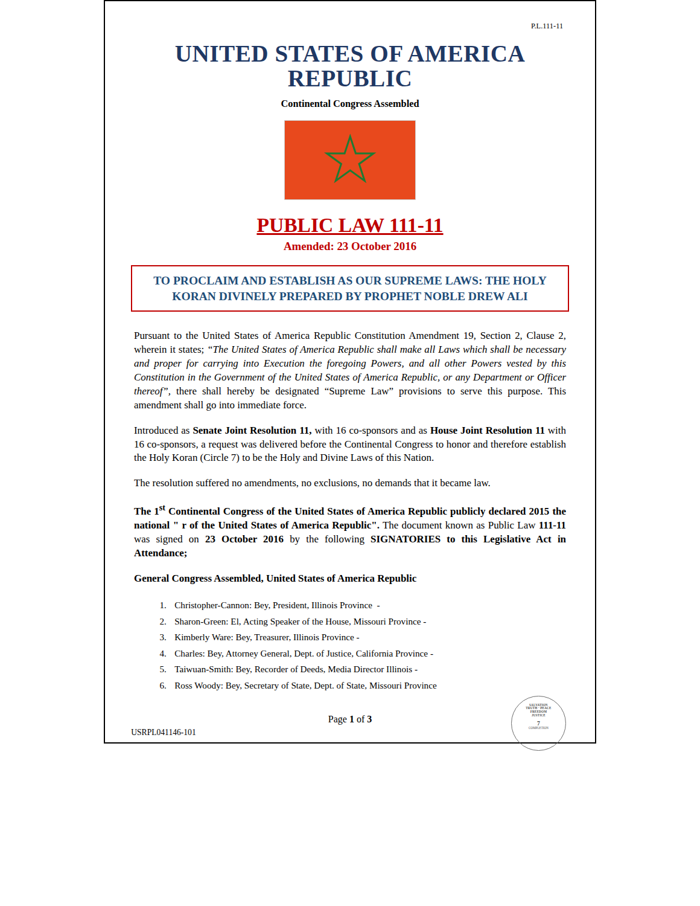P.L.111-11
UNITED STATES OF AMERICA
REPUBLIC
Continental Congress Assembled
★
PUBLIC LAW 111-11
Amended: 23 October 2016
To proclaim and establish as our supreme laws: the Holy Koran divinely prepared by Prophet Noble Drew Ali
Pursuant to the United States of America Republic Constitution Amendment 19, Section 2, Clause 2, wherein it states; “The United States of America Republic shall make all Laws which shall be necessary and proper for carrying into Execution the foregoing Powers, and all other Powers vested by this Constitution in the Government of the United States of America Republic, or any Department or Officer thereof”, there shall hereby be designated “Supreme Law” provisions to serve this purpose. This amendment shall go into immediate force.
Introduced as Senate Joint Resolution 11, with 16 co-sponsors and as House Joint Resolution 11 with 16 co-sponsors, a request was delivered before the Continental Congress to honor and therefore establish the Holy Koran (Circle 7) to be the Holy and Divine Laws of this Nation.
The resolution suffered no amendments, no exclusions, no demands that it became law.
The 1st Continental Congress of the United States of America Republic publicly declared 2015 the national " r of the United States of America Republic". The document known as Public Law 111-11 was signed on 23 October 2016 by the following SIGNATORIES to this Legislative Act in Attendance;
General Congress Assembled, United States of America Republic
Christopher-Cannon: Bey, President, Illinois Province -
Sharon-Green: El, Acting Speaker of the House, Missouri Province -
Kimberly Ware: Bey, Treasurer, Illinois Province -
Charles: Bey, Attorney General, Dept. of Justice, California Province -
Taiwuan-Smith: Bey, Recorder of Deeds, Media Director Illinois -
Ross Woody: Bey, Secretary of State, Dept. of State, Missouri Province
Page 1 of 3
USRPL041146-101
SALVATION
TRUTH · PEACE
FREEDOM
JUSTICE
7
COMPLETION